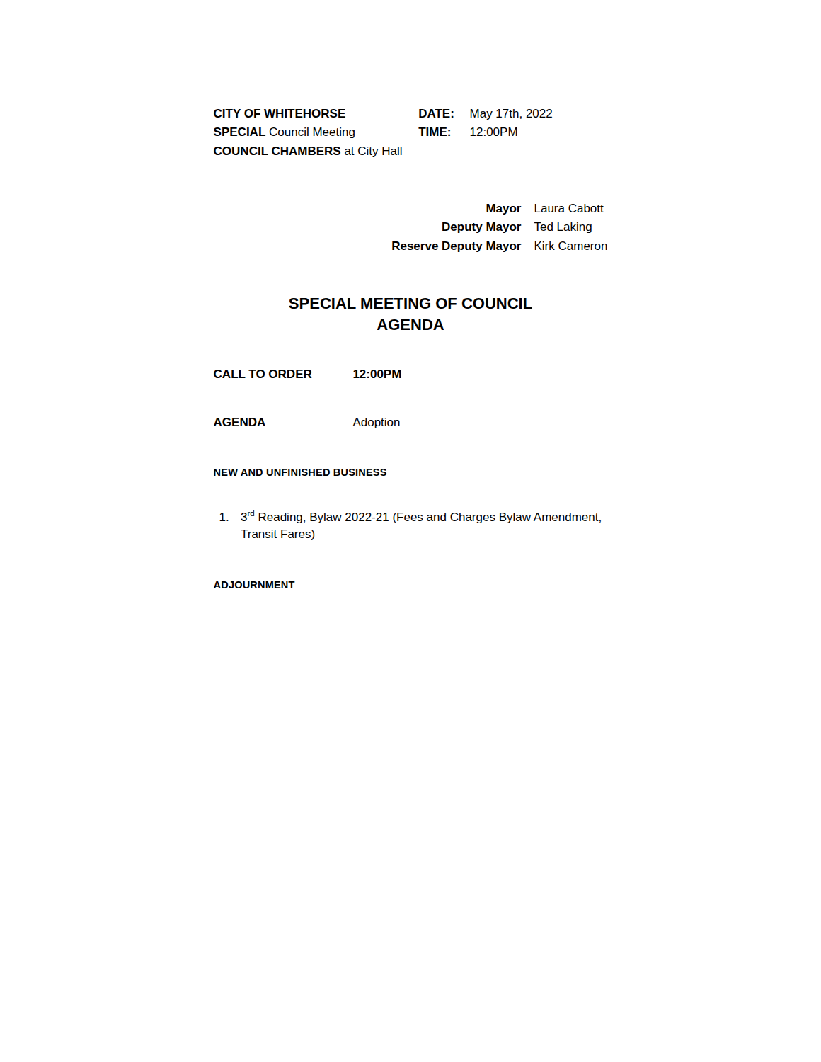| CITY OF WHITEHORSE | DATE: | May 17th, 2022 |
| SPECIAL Council Meeting | TIME: | 12:00PM |
| COUNCIL CHAMBERS at City Hall | | |
| Mayor | Laura Cabott |
| Deputy Mayor | Ted Laking |
| Reserve Deputy Mayor | Kirk Cameron |
SPECIAL MEETING OF COUNCIL AGENDA
CALL TO ORDER
12:00PM
AGENDA
Adoption
NEW AND UNFINISHED BUSINESS
3rd Reading, Bylaw 2022-21 (Fees and Charges Bylaw Amendment, Transit Fares)
ADJOURNMENT